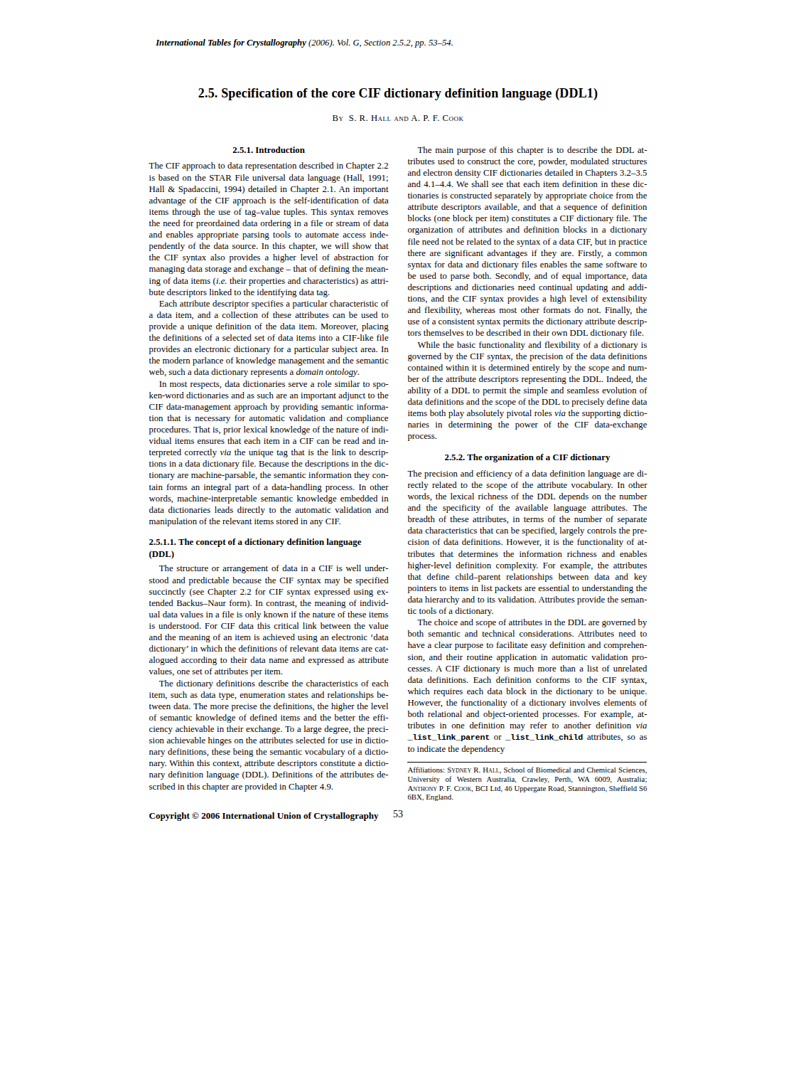International Tables for Crystallography (2006). Vol. G, Section 2.5.2, pp. 53–54.
2.5. Specification of the core CIF dictionary definition language (DDL1)
By S. R. Hall and A. P. F. Cook
2.5.1. Introduction
The CIF approach to data representation described in Chapter 2.2 is based on the STAR File universal data language (Hall, 1991; Hall & Spadaccini, 1994) detailed in Chapter 2.1. An important advantage of the CIF approach is the self-identification of data items through the use of tag–value tuples. This syntax removes the need for preordained data ordering in a file or stream of data and enables appropriate parsing tools to automate access independently of the data source. In this chapter, we will show that the CIF syntax also provides a higher level of abstraction for managing data storage and exchange – that of defining the meaning of data items (i.e. their properties and characteristics) as attribute descriptors linked to the identifying data tag.
Each attribute descriptor specifies a particular characteristic of a data item, and a collection of these attributes can be used to provide a unique definition of the data item. Moreover, placing the definitions of a selected set of data items into a CIF-like file provides an electronic dictionary for a particular subject area. In the modern parlance of knowledge management and the semantic web, such a data dictionary represents a domain ontology.
In most respects, data dictionaries serve a role similar to spoken-word dictionaries and as such are an important adjunct to the CIF data-management approach by providing semantic information that is necessary for automatic validation and compliance procedures. That is, prior lexical knowledge of the nature of individual items ensures that each item in a CIF can be read and interpreted correctly via the unique tag that is the link to descriptions in a data dictionary file. Because the descriptions in the dictionary are machine-parsable, the semantic information they contain forms an integral part of a data-handling process. In other words, machine-interpretable semantic knowledge embedded in data dictionaries leads directly to the automatic validation and manipulation of the relevant items stored in any CIF.
2.5.1.1. The concept of a dictionary definition language (DDL)
The structure or arrangement of data in a CIF is well understood and predictable because the CIF syntax may be specified succinctly (see Chapter 2.2 for CIF syntax expressed using extended Backus–Naur form). In contrast, the meaning of individual data values in a file is only known if the nature of these items is understood. For CIF data this critical link between the value and the meaning of an item is achieved using an electronic ‘data dictionary’ in which the definitions of relevant data items are catalogued according to their data name and expressed as attribute values, one set of attributes per item.
The dictionary definitions describe the characteristics of each item, such as data type, enumeration states and relationships between data. The more precise the definitions, the higher the level of semantic knowledge of defined items and the better the efficiency achievable in their exchange. To a large degree, the precision achievable hinges on the attributes selected for use in dictionary definitions, these being the semantic vocabulary of a dictionary. Within this context, attribute descriptors constitute a dictionary definition language (DDL). Definitions of the attributes described in this chapter are provided in Chapter 4.9.
The main purpose of this chapter is to describe the DDL attributes used to construct the core, powder, modulated structures and electron density CIF dictionaries detailed in Chapters 3.2–3.5 and 4.1–4.4. We shall see that each item definition in these dictionaries is constructed separately by appropriate choice from the attribute descriptors available, and that a sequence of definition blocks (one block per item) constitutes a CIF dictionary file. The organization of attributes and definition blocks in a dictionary file need not be related to the syntax of a data CIF, but in practice there are significant advantages if they are. Firstly, a common syntax for data and dictionary files enables the same software to be used to parse both. Secondly, and of equal importance, data descriptions and dictionaries need continual updating and additions, and the CIF syntax provides a high level of extensibility and flexibility, whereas most other formats do not. Finally, the use of a consistent syntax permits the dictionary attribute descriptors themselves to be described in their own DDL dictionary file.
While the basic functionality and flexibility of a dictionary is governed by the CIF syntax, the precision of the data definitions contained within it is determined entirely by the scope and number of the attribute descriptors representing the DDL. Indeed, the ability of a DDL to permit the simple and seamless evolution of data definitions and the scope of the DDL to precisely define data items both play absolutely pivotal roles via the supporting dictionaries in determining the power of the CIF data-exchange process.
2.5.2. The organization of a CIF dictionary
The precision and efficiency of a data definition language are directly related to the scope of the attribute vocabulary. In other words, the lexical richness of the DDL depends on the number and the specificity of the available language attributes. The breadth of these attributes, in terms of the number of separate data characteristics that can be specified, largely controls the precision of data definitions. However, it is the functionality of attributes that determines the information richness and enables higher-level definition complexity. For example, the attributes that define child–parent relationships between data and key pointers to items in list packets are essential to understanding the data hierarchy and to its validation. Attributes provide the semantic tools of a dictionary.
The choice and scope of attributes in the DDL are governed by both semantic and technical considerations. Attributes need to have a clear purpose to facilitate easy definition and comprehension, and their routine application in automatic validation processes. A CIF dictionary is much more than a list of unrelated data definitions. Each definition conforms to the CIF syntax, which requires each data block in the dictionary to be unique. However, the functionality of a dictionary involves elements of both relational and object-oriented processes. For example, attributes in one definition may refer to another definition via _list_link_parent or _list_link_child attributes, so as to indicate the dependency
Affiliations: Sydney R. Hall, School of Biomedical and Chemical Sciences, University of Western Australia, Crawley, Perth, WA 6009, Australia; Anthony P. F. Cook, BCI Ltd, 46 Uppergate Road, Stannington, Sheffield S6 6BX, England.
Copyright © 2006 International Union of Crystallography
53